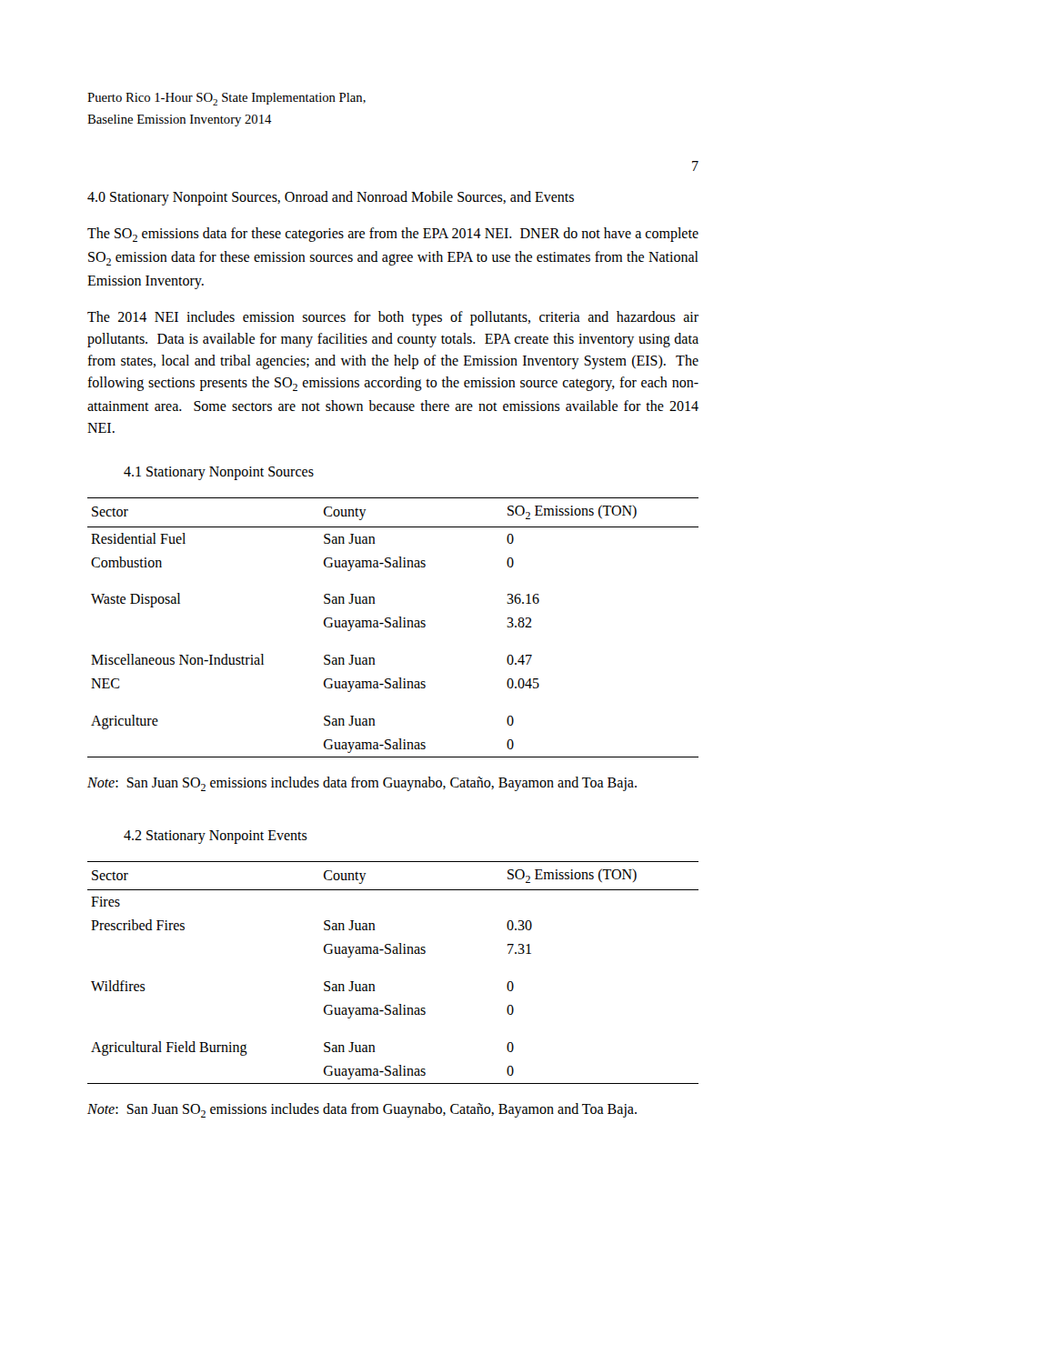Puerto Rico 1-Hour SO2 State Implementation Plan,
Baseline Emission Inventory 2014
7
4.0 Stationary Nonpoint Sources, Onroad and Nonroad Mobile Sources, and Events
The SO2 emissions data for these categories are from the EPA 2014 NEI. DNER do not have a complete SO2 emission data for these emission sources and agree with EPA to use the estimates from the National Emission Inventory.
The 2014 NEI includes emission sources for both types of pollutants, criteria and hazardous air pollutants. Data is available for many facilities and county totals. EPA create this inventory using data from states, local and tribal agencies; and with the help of the Emission Inventory System (EIS). The following sections presents the SO2 emissions according to the emission source category, for each non-attainment area. Some sectors are not shown because there are not emissions available for the 2014 NEI.
4.1 Stationary Nonpoint Sources
| Sector | County | SO 2 Emissions (TON) |
| --- | --- | --- |
| Residential Fuel | San Juan | 0 |
| Combustion | Guayama-Salinas | 0 |
| Waste Disposal | San Juan | 36.16 |
| | Guayama-Salinas | 3.82 |
| Miscellaneous Non-Industrial | San Juan | 0.47 |
| NEC | Guayama-Salinas | 0.045 |
| Agriculture | San Juan | 0 |
| | Guayama-Salinas | 0 |
Note: San Juan SO2 emissions includes data from Guaynabo, Cataño, Bayamon and Toa Baja.
4.2 Stationary Nonpoint Events
| Sector | County | SO 2 Emissions (TON) |
| --- | --- | --- |
| Fires | | |
| Prescribed Fires | San Juan | 0.30 |
| | Guayama-Salinas | 7.31 |
| Wildfires | San Juan | 0 |
| | Guayama-Salinas | 0 |
| Agricultural Field Burning | San Juan | 0 |
| | Guayama-Salinas | 0 |
Note: San Juan SO2 emissions includes data from Guaynabo, Cataño, Bayamon and Toa Baja.